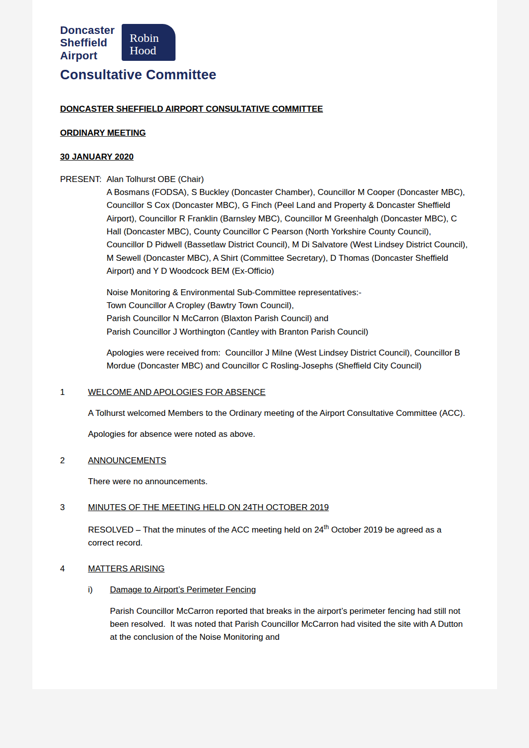Doncaster
Sheffield
Airport
Robin
Hood
Consultative Committee
Doncaster Sheffield Airport Consultative Committee
Ordinary Meeting
30 January 2020
PRESENT:
Alan Tolhurst OBE (Chair)
A Bosmans (FODSA), S Buckley (Doncaster Chamber), Councillor M Cooper (Doncaster MBC), Councillor S Cox (Doncaster MBC), G Finch (Peel Land and Property & Doncaster Sheffield Airport), Councillor R Franklin (Barnsley MBC), Councillor M Greenhalgh (Doncaster MBC), C Hall (Doncaster MBC), County Councillor C Pearson (North Yorkshire County Council), Councillor D Pidwell (Bassetlaw District Council), M Di Salvatore (West Lindsey District Council), M Sewell (Doncaster MBC), A Shirt (Committee Secretary), D Thomas (Doncaster Sheffield Airport) and Y D Woodcock BEM (Ex-Officio)
Noise Monitoring & Environmental Sub-Committee representatives:-
Town Councillor A Cropley (Bawtry Town Council),
Parish Councillor N McCarron (Blaxton Parish Council) and
Parish Councillor J Worthington (Cantley with Branton Parish Council)
Apologies were received from: Councillor J Milne (West Lindsey District Council), Councillor B Mordue (Doncaster MBC) and Councillor C Rosling-Josephs (Sheffield City Council)
Welcome and Apologies for Absence
A Tolhurst welcomed Members to the Ordinary meeting of the Airport Consultative Committee (ACC).
Apologies for absence were noted as above.
Announcements
There were no announcements.
Minutes of the Meeting Held on 24th October 2019
RESOLVED – That the minutes of the ACC meeting held on 24th October 2019 be agreed as a correct record.
Matters Arising
Damage to Airport’s Perimeter Fencing
Parish Councillor McCarron reported that breaks in the airport’s perimeter fencing had still not been resolved. It was noted that Parish Councillor McCarron had visited the site with A Dutton at the conclusion of the Noise Monitoring and